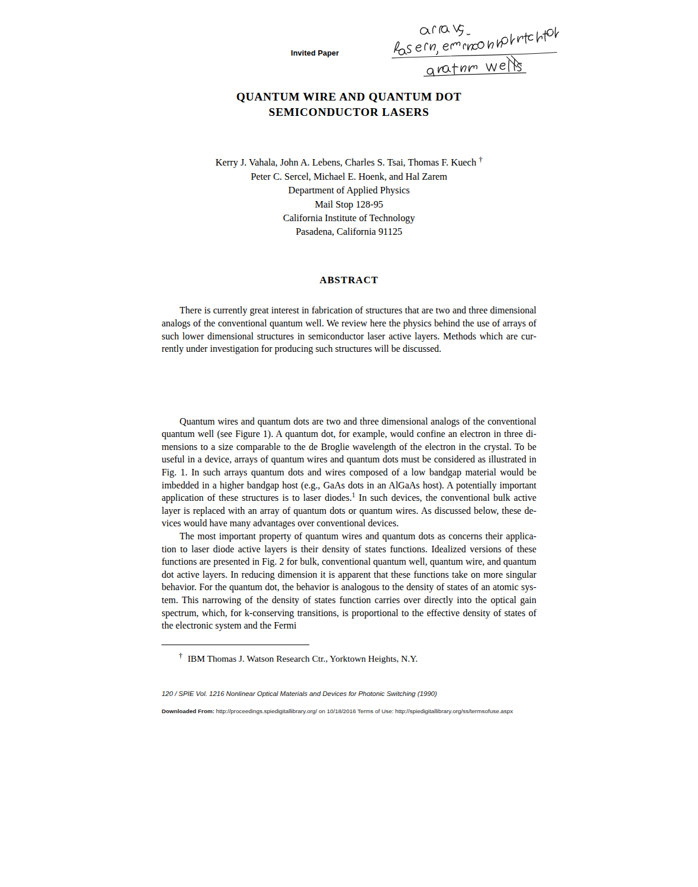Invited Paper
Quantum Wire and Quantum Dot
Semiconductor Lasers
Kerry J. Vahala, John A. Lebens, Charles S. Tsai, Thomas F. Kuech †
Peter C. Sercel, Michael E. Hoenk, and Hal Zarem
Department of Applied Physics
Mail Stop 128-95
California Institute of Technology
Pasadena, California 91125
ABSTRACT
There is currently great interest in fabrication of structures that are two and three dimensional analogs of the conventional quantum well. We review here the physics behind the use of arrays of such lower dimensional structures in semiconductor laser active layers. Methods which are currently under investigation for producing such structures will be discussed.
Quantum wires and quantum dots are two and three dimensional analogs of the conventional quantum well (see Figure 1). A quantum dot, for example, would confine an electron in three dimensions to a size comparable to the de Broglie wavelength of the electron in the crystal. To be useful in a device, arrays of quantum wires and quantum dots must be considered as illustrated in Fig. 1. In such arrays quantum dots and wires composed of a low bandgap material would be imbedded in a higher bandgap host (e.g., GaAs dots in an AlGaAs host). A potentially important application of these structures is to laser diodes.1 In such devices, the conventional bulk active layer is replaced with an array of quantum dots or quantum wires. As discussed below, these devices would have many advantages over conventional devices.
The most important property of quantum wires and quantum dots as concerns their application to laser diode active layers is their density of states functions. Idealized versions of these functions are presented in Fig. 2 for bulk, conventional quantum well, quantum wire, and quantum dot active layers. In reducing dimension it is apparent that these functions take on more singular behavior. For the quantum dot, the behavior is analogous to the density of states of an atomic system. This narrowing of the density of states function carries over directly into the optical gain spectrum, which, for k-conserving transitions, is proportional to the effective density of states of the electronic system and the Fermi
† IBM Thomas J. Watson Research Ctr., Yorktown Heights, N.Y.
120 / SPIE Vol. 1216 Nonlinear Optical Materials and Devices for Photonic Switching (1990)
Downloaded From: http://proceedings.spiedigitallibrary.org/ on 10/18/2016 Terms of Use: http://spiedigitallibrary.org/ss/termsofuse.aspx